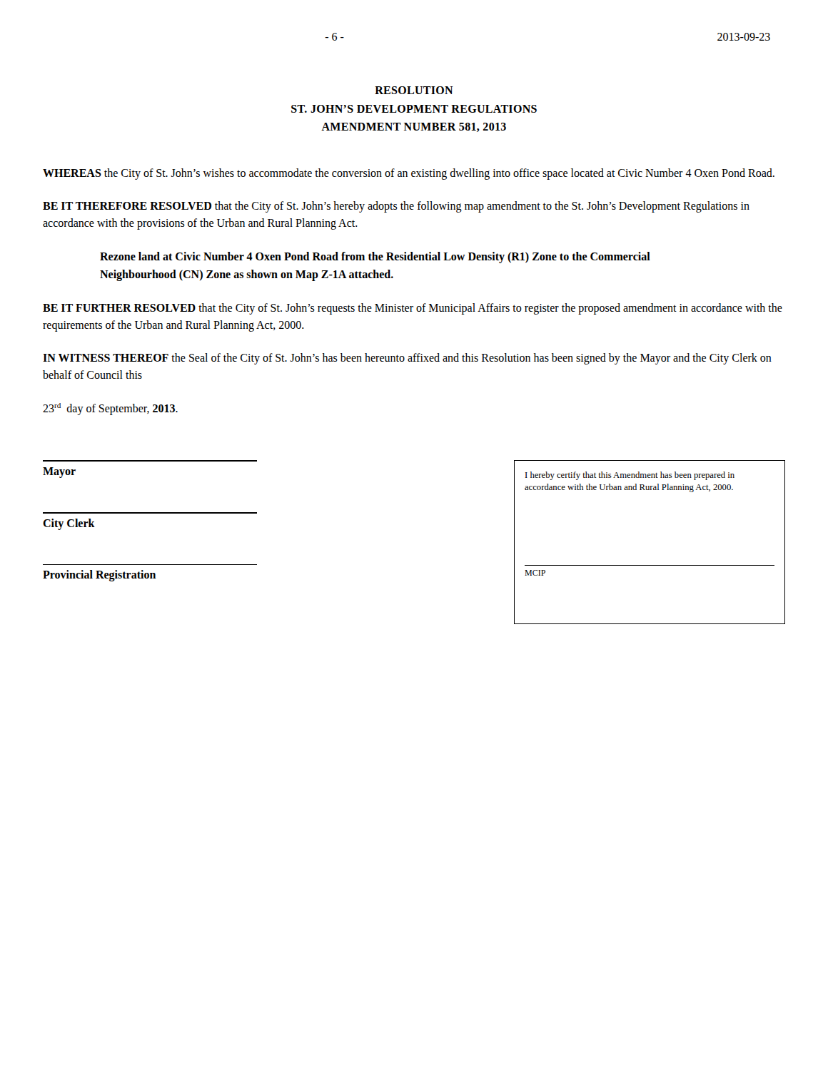- 6 - 2013-09-23
RESOLUTION
ST. JOHN’S DEVELOPMENT REGULATIONS
AMENDMENT NUMBER 581, 2013
WHEREAS the City of St. John’s wishes to accommodate the conversion of an existing dwelling into office space located at Civic Number 4 Oxen Pond Road.
BE IT THEREFORE RESOLVED that the City of St. John’s hereby adopts the following map amendment to the St. John’s Development Regulations in accordance with the provisions of the Urban and Rural Planning Act.
Rezone land at Civic Number 4 Oxen Pond Road from the Residential Low Density (R1) Zone to the Commercial Neighbourhood (CN) Zone as shown on Map Z-1A attached.
BE IT FURTHER RESOLVED that the City of St. John’s requests the Minister of Municipal Affairs to register the proposed amendment in accordance with the requirements of the Urban and Rural Planning Act, 2000.
IN WITNESS THEREOF the Seal of the City of St. John’s has been hereunto affixed and this Resolution has been signed by the Mayor and the City Clerk on behalf of Council this
23rd day of September, 2013.
Mayor
City Clerk
Provincial Registration
I hereby certify that this Amendment has been prepared in accordance with the Urban and Rural Planning Act, 2000.
MCIP